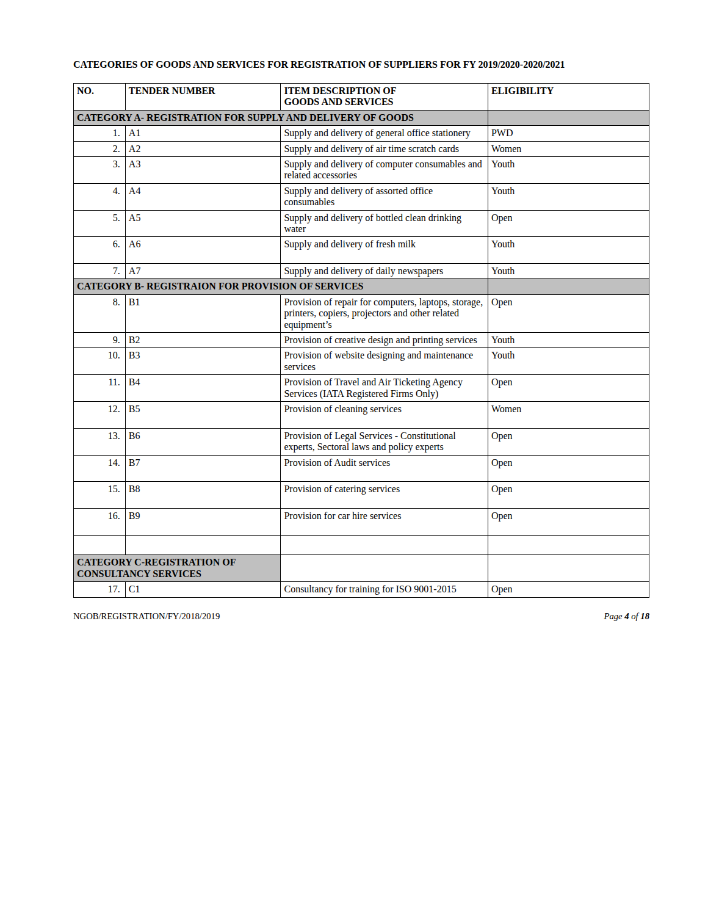CATEGORIES OF GOODS AND SERVICES FOR REGISTRATION OF SUPPLIERS FOR FY 2019/2020-2020/2021
| NO. | TENDER NUMBER | ITEM DESCRIPTION OF GOODS AND SERVICES | ELIGIBILITY |
| --- | --- | --- | --- |
| CATEGORY A- REGISTRATION FOR SUPPLY AND DELIVERY OF GOODS | |
| 1. | A1 | Supply and delivery of general office stationery | PWD |
| 2. | A2 | Supply and delivery of air time scratch cards | Women |
| 3. | A3 | Supply and delivery of computer consumables and related accessories | Youth |
| 4. | A4 | Supply and delivery of assorted office consumables | Youth |
| 5. | A5 | Supply and delivery of bottled clean drinking water | Open |
| 6. | A6 | Supply and delivery of fresh milk | Youth |
| 7. | A7 | Supply and delivery of daily newspapers | Youth |
| CATEGORY B- REGISTRAION FOR PROVISION OF SERVICES | |
| 8. | B1 | Provision of repair for computers, laptops, storage, printers, copiers, projectors and other related equipment’s | Open |
| 9. | B2 | Provision of creative design and printing services | Youth |
| 10. | B3 | Provision of website designing and maintenance services | Youth |
| 11. | B4 | Provision of Travel and Air Ticketing Agency Services (IATA Registered Firms Only) | Open |
| 12. | B5 | Provision of cleaning services | Women |
| 13. | B6 | Provision of Legal Services - Constitutional experts, Sectoral laws and policy experts | Open |
| 14. | B7 | Provision of Audit services | Open |
| 15. | B8 | Provision of catering services | Open |
| 16. | B9 | Provision for car hire services | Open |
| CATEGORY C-REGISTRATION OF CONSULTANCY SERVICES | | |
| 17. | C1 | Consultancy for training for ISO 9001-2015 | Open |
NGOB/REGISTRATION/FY/2018/2019
Page 4 of 18